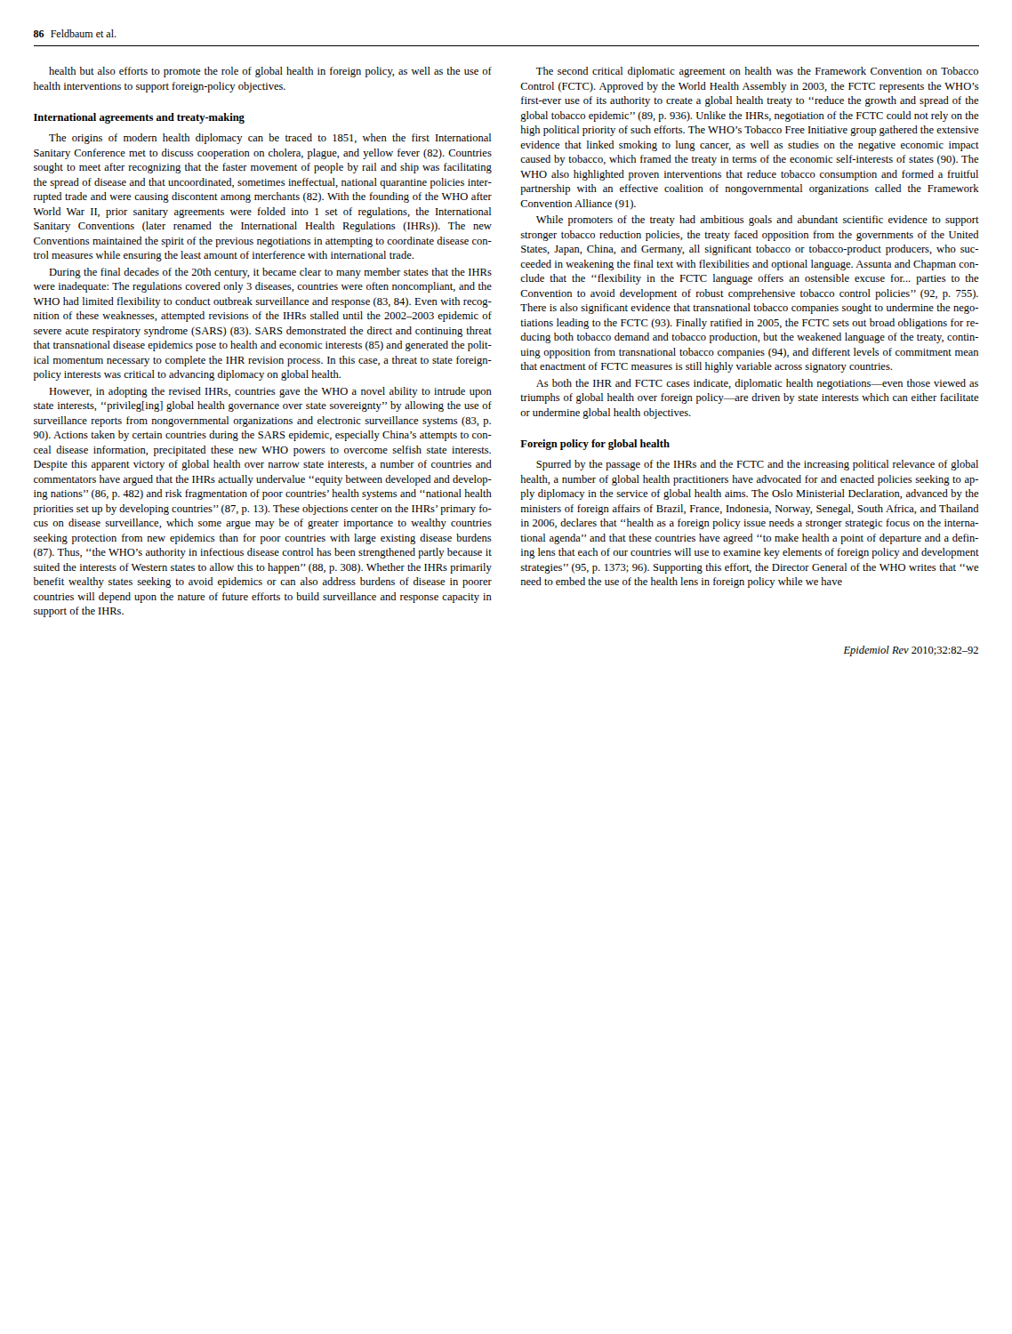86 Feldbaum et al.
health but also efforts to promote the role of global health in foreign policy, as well as the use of health interventions to support foreign-policy objectives.
International agreements and treaty-making
The origins of modern health diplomacy can be traced to 1851, when the first International Sanitary Conference met to discuss cooperation on cholera, plague, and yellow fever (82). Countries sought to meet after recognizing that the faster movement of people by rail and ship was facilitating the spread of disease and that uncoordinated, sometimes ineffectual, national quarantine policies interrupted trade and were causing discontent among merchants (82). With the founding of the WHO after World War II, prior sanitary agreements were folded into 1 set of regulations, the International Sanitary Conventions (later renamed the International Health Regulations (IHRs)). The new Conventions maintained the spirit of the previous negotiations in attempting to coordinate disease control measures while ensuring the least amount of interference with international trade.
During the final decades of the 20th century, it became clear to many member states that the IHRs were inadequate: The regulations covered only 3 diseases, countries were often noncompliant, and the WHO had limited flexibility to conduct outbreak surveillance and response (83, 84). Even with recognition of these weaknesses, attempted revisions of the IHRs stalled until the 2002–2003 epidemic of severe acute respiratory syndrome (SARS) (83). SARS demonstrated the direct and continuing threat that transnational disease epidemics pose to health and economic interests (85) and generated the political momentum necessary to complete the IHR revision process. In this case, a threat to state foreign-policy interests was critical to advancing diplomacy on global health.
However, in adopting the revised IHRs, countries gave the WHO a novel ability to intrude upon state interests, ‘‘privileg[ing] global health governance over state sovereignty’’ by allowing the use of surveillance reports from nongovernmental organizations and electronic surveillance systems (83, p. 90). Actions taken by certain countries during the SARS epidemic, especially China’s attempts to conceal disease information, precipitated these new WHO powers to overcome selfish state interests. Despite this apparent victory of global health over narrow state interests, a number of countries and commentators have argued that the IHRs actually undervalue ‘‘equity between developed and developing nations’’ (86, p. 482) and risk fragmentation of poor countries’ health systems and ‘‘national health priorities set up by developing countries’’ (87, p. 13). These objections center on the IHRs’ primary focus on disease surveillance, which some argue may be of greater importance to wealthy countries seeking protection from new epidemics than for poor countries with large existing disease burdens (87). Thus, ‘‘the WHO’s authority in infectious disease control has been strengthened partly because it suited the interests of Western states to allow this to happen’’ (88, p. 308). Whether the IHRs primarily benefit wealthy states seeking to avoid epidemics or can also address burdens of disease in poorer countries will depend upon the nature of future efforts to build surveillance and response capacity in support of the IHRs.
The second critical diplomatic agreement on health was the Framework Convention on Tobacco Control (FCTC). Approved by the World Health Assembly in 2003, the FCTC represents the WHO’s first-ever use of its authority to create a global health treaty to ‘‘reduce the growth and spread of the global tobacco epidemic’’ (89, p. 936). Unlike the IHRs, negotiation of the FCTC could not rely on the high political priority of such efforts. The WHO’s Tobacco Free Initiative group gathered the extensive evidence that linked smoking to lung cancer, as well as studies on the negative economic impact caused by tobacco, which framed the treaty in terms of the economic self-interests of states (90). The WHO also highlighted proven interventions that reduce tobacco consumption and formed a fruitful partnership with an effective coalition of nongovernmental organizations called the Framework Convention Alliance (91).
While promoters of the treaty had ambitious goals and abundant scientific evidence to support stronger tobacco reduction policies, the treaty faced opposition from the governments of the United States, Japan, China, and Germany, all significant tobacco or tobacco-product producers, who succeeded in weakening the final text with flexibilities and optional language. Assunta and Chapman conclude that the ‘‘flexibility in the FCTC language offers an ostensible excuse for... parties to the Convention to avoid development of robust comprehensive tobacco control policies’’ (92, p. 755). There is also significant evidence that transnational tobacco companies sought to undermine the negotiations leading to the FCTC (93). Finally ratified in 2005, the FCTC sets out broad obligations for reducing both tobacco demand and tobacco production, but the weakened language of the treaty, continuing opposition from transnational tobacco companies (94), and different levels of commitment mean that enactment of FCTC measures is still highly variable across signatory countries.
As both the IHR and FCTC cases indicate, diplomatic health negotiations—even those viewed as triumphs of global health over foreign policy—are driven by state interests which can either facilitate or undermine global health objectives.
Foreign policy for global health
Spurred by the passage of the IHRs and the FCTC and the increasing political relevance of global health, a number of global health practitioners have advocated for and enacted policies seeking to apply diplomacy in the service of global health aims. The Oslo Ministerial Declaration, advanced by the ministers of foreign affairs of Brazil, France, Indonesia, Norway, Senegal, South Africa, and Thailand in 2006, declares that ‘‘health as a foreign policy issue needs a stronger strategic focus on the international agenda’’ and that these countries have agreed ‘‘to make health a point of departure and a defining lens that each of our countries will use to examine key elements of foreign policy and development strategies’’ (95, p. 1373; 96). Supporting this effort, the Director General of the WHO writes that ‘‘we need to embed the use of the health lens in foreign policy while we have
Epidemiol Rev 2010;32:82–92